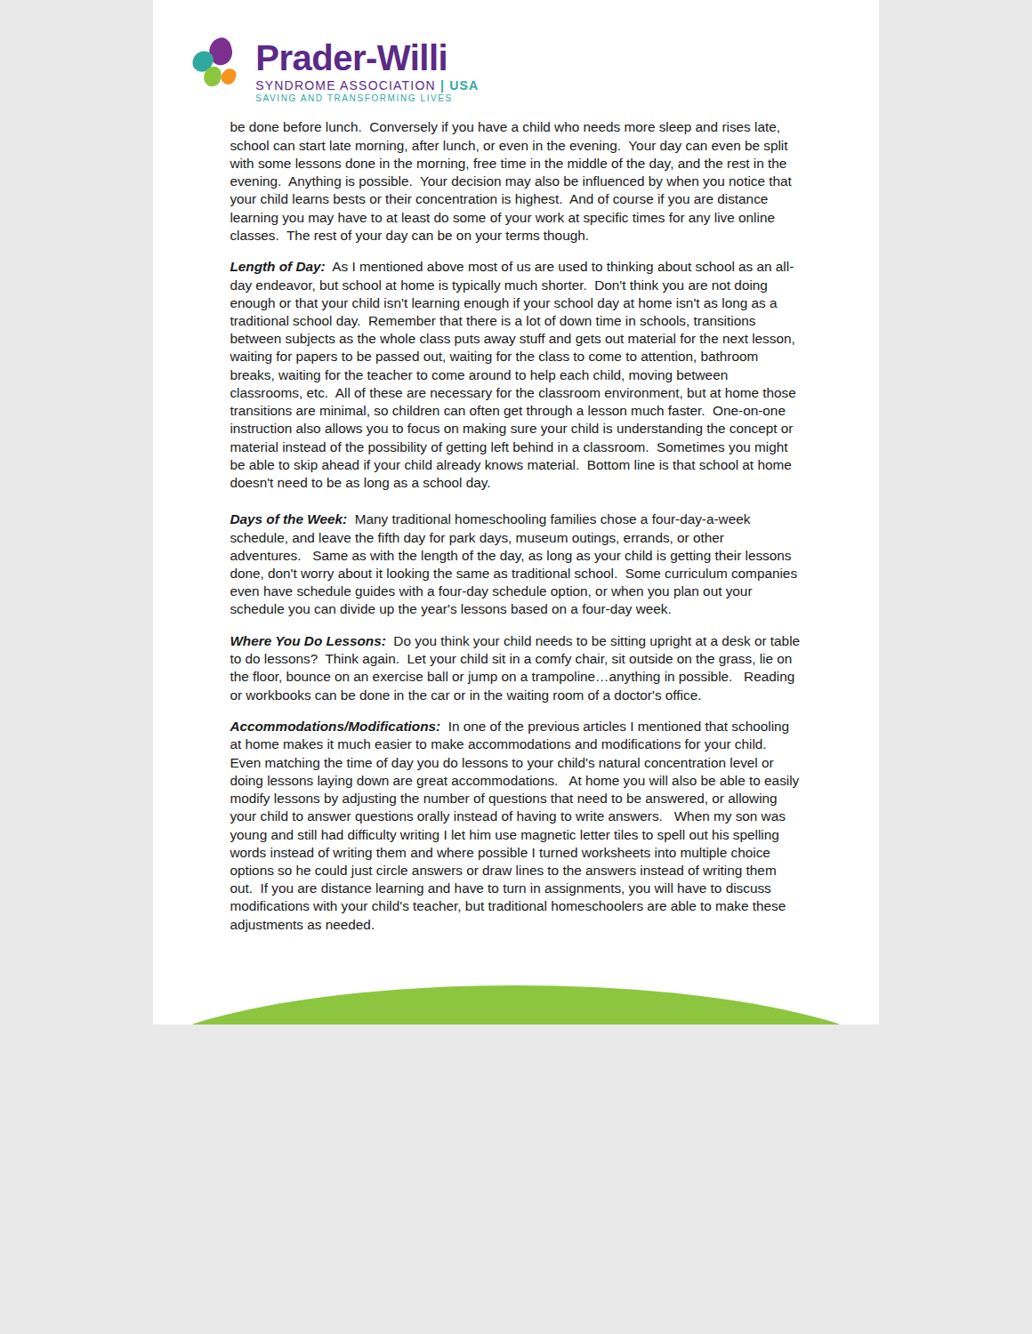Prader-Willi
SYNDROME ASSOCIATION | USA
SAVING AND TRANSFORMING LIVES
be done before lunch. Conversely if you have a child who needs more sleep and rises late, school can start late morning, after lunch, or even in the evening. Your day can even be split with some lessons done in the morning, free time in the middle of the day, and the rest in the evening. Anything is possible. Your decision may also be influenced by when you notice that your child learns bests or their concentration is highest. And of course if you are distance learning you may have to at least do some of your work at specific times for any live online classes. The rest of your day can be on your terms though.
Length of Day: As I mentioned above most of us are used to thinking about school as an all-day endeavor, but school at home is typically much shorter. Don't think you are not doing enough or that your child isn't learning enough if your school day at home isn't as long as a traditional school day. Remember that there is a lot of down time in schools, transitions between subjects as the whole class puts away stuff and gets out material for the next lesson, waiting for papers to be passed out, waiting for the class to come to attention, bathroom breaks, waiting for the teacher to come around to help each child, moving between classrooms, etc. All of these are necessary for the classroom environment, but at home those transitions are minimal, so children can often get through a lesson much faster. One-on-one instruction also allows you to focus on making sure your child is understanding the concept or material instead of the possibility of getting left behind in a classroom. Sometimes you might be able to skip ahead if your child already knows material. Bottom line is that school at home doesn't need to be as long as a school day.
Days of the Week: Many traditional homeschooling families chose a four-day-a-week schedule, and leave the fifth day for park days, museum outings, errands, or other adventures. Same as with the length of the day, as long as your child is getting their lessons done, don't worry about it looking the same as traditional school. Some curriculum companies even have schedule guides with a four-day schedule option, or when you plan out your schedule you can divide up the year's lessons based on a four-day week.
Where You Do Lessons: Do you think your child needs to be sitting upright at a desk or table to do lessons? Think again. Let your child sit in a comfy chair, sit outside on the grass, lie on the floor, bounce on an exercise ball or jump on a trampoline…anything in possible. Reading or workbooks can be done in the car or in the waiting room of a doctor's office.
Accommodations/Modifications: In one of the previous articles I mentioned that schooling at home makes it much easier to make accommodations and modifications for your child. Even matching the time of day you do lessons to your child's natural concentration level or doing lessons laying down are great accommodations. At home you will also be able to easily modify lessons by adjusting the number of questions that need to be answered, or allowing your child to answer questions orally instead of having to write answers. When my son was young and still had difficulty writing I let him use magnetic letter tiles to spell out his spelling words instead of writing them and where possible I turned worksheets into multiple choice options so he could just circle answers or draw lines to the answers instead of writing them out. If you are distance learning and have to turn in assignments, you will have to discuss modifications with your child's teacher, but traditional homeschoolers are able to make these adjustments as needed.